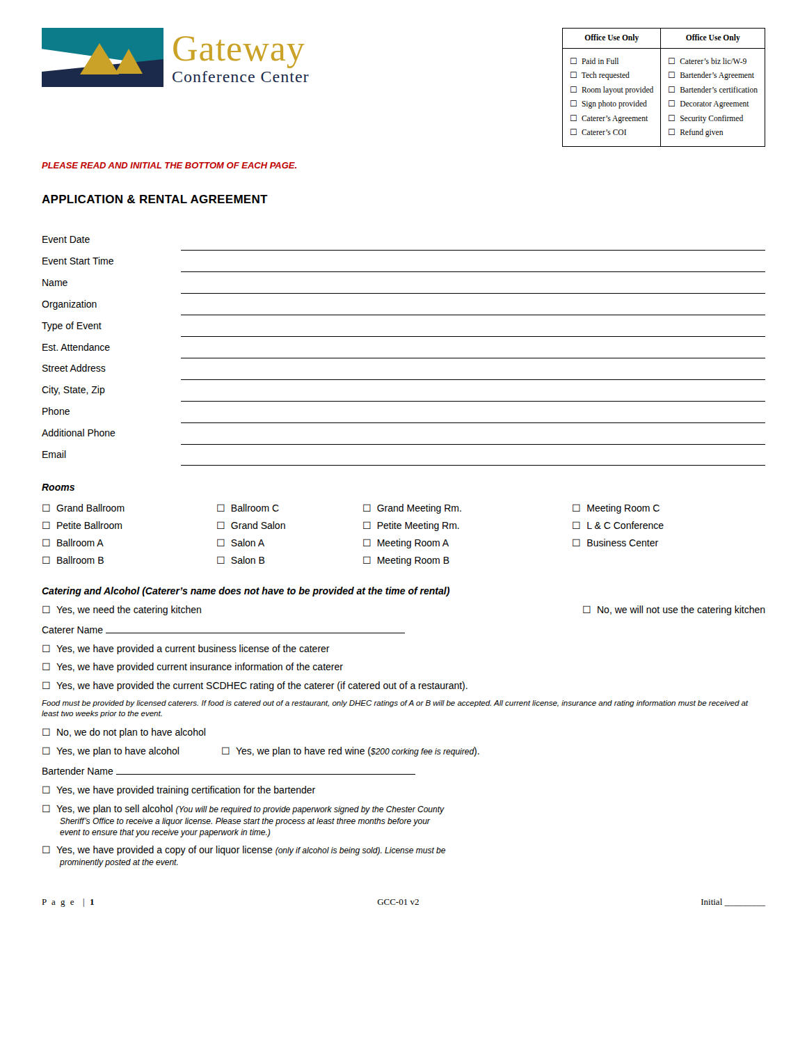Gateway
Conference Center
| Office Use Only | Office Use Only |
| --- | --- |
| ☐ Paid in Full ☐ Tech requested ☐ Room layout provided ☐ Sign photo provided ☐ Caterer’s Agreement ☐ Caterer’s COI | ☐ Caterer’s biz lic/W-9 ☐ Bartender’s Agreement ☐ Bartender’s certification ☐ Decorator Agreement ☐ Security Confirmed ☐ Refund given |
PLEASE READ AND INITIAL THE BOTTOM OF EACH PAGE.
APPLICATION & RENTAL AGREEMENT
| Event Date | |
| Event Start Time | |
| Name | |
| Organization | |
| Type of Event | |
| Est. Attendance | |
| Street Address | |
| City, State, Zip | |
| Phone | |
| Additional Phone | |
| Email | |
Rooms
| ☐ Grand Ballroom | ☐ Ballroom C | ☐ Grand Meeting Rm. | ☐ Meeting Room C |
| ☐ Petite Ballroom | ☐ Grand Salon | ☐ Petite Meeting Rm. | ☐ L & C Conference |
| ☐ Ballroom A | ☐ Salon A | ☐ Meeting Room A | ☐ Business Center |
| ☐ Ballroom B | ☐ Salon B | ☐ Meeting Room B | |
Catering and Alcohol (Caterer’s name does not have to be provided at the time of rental)
☐Yes, we need the catering kitchen
☐No, we will not use the catering kitchen
Caterer Name
☐Yes, we have provided a current business license of the caterer
☐Yes, we have provided current insurance information of the caterer
☐Yes, we have provided the current SCDHEC rating of the caterer (if catered out of a restaurant).
Food must be provided by licensed caterers. If food is catered out of a restaurant, only DHEC ratings of A or B will be accepted. All current license, insurance and rating information must be received at least two weeks prior to the event.
☐No, we do not plan to have alcohol
☐Yes, we plan to have alcohol
☐Yes, we plan to have red wine ($200 corking fee is required).
Bartender Name
☐Yes, we have provided training certification for the bartender
☐Yes, we plan to sell alcohol (You will be required to provide paperwork signed by the Chester County
Sheriff’s Office to receive a liquor license. Please start the process at least three months before your
event to ensure that you receive your paperwork in time.)
☐Yes, we have provided a copy of our liquor license (only if alcohol is being sold). License must be
prominently posted at the event.
P a g e | 1
GCC-01 v2
Initial _________